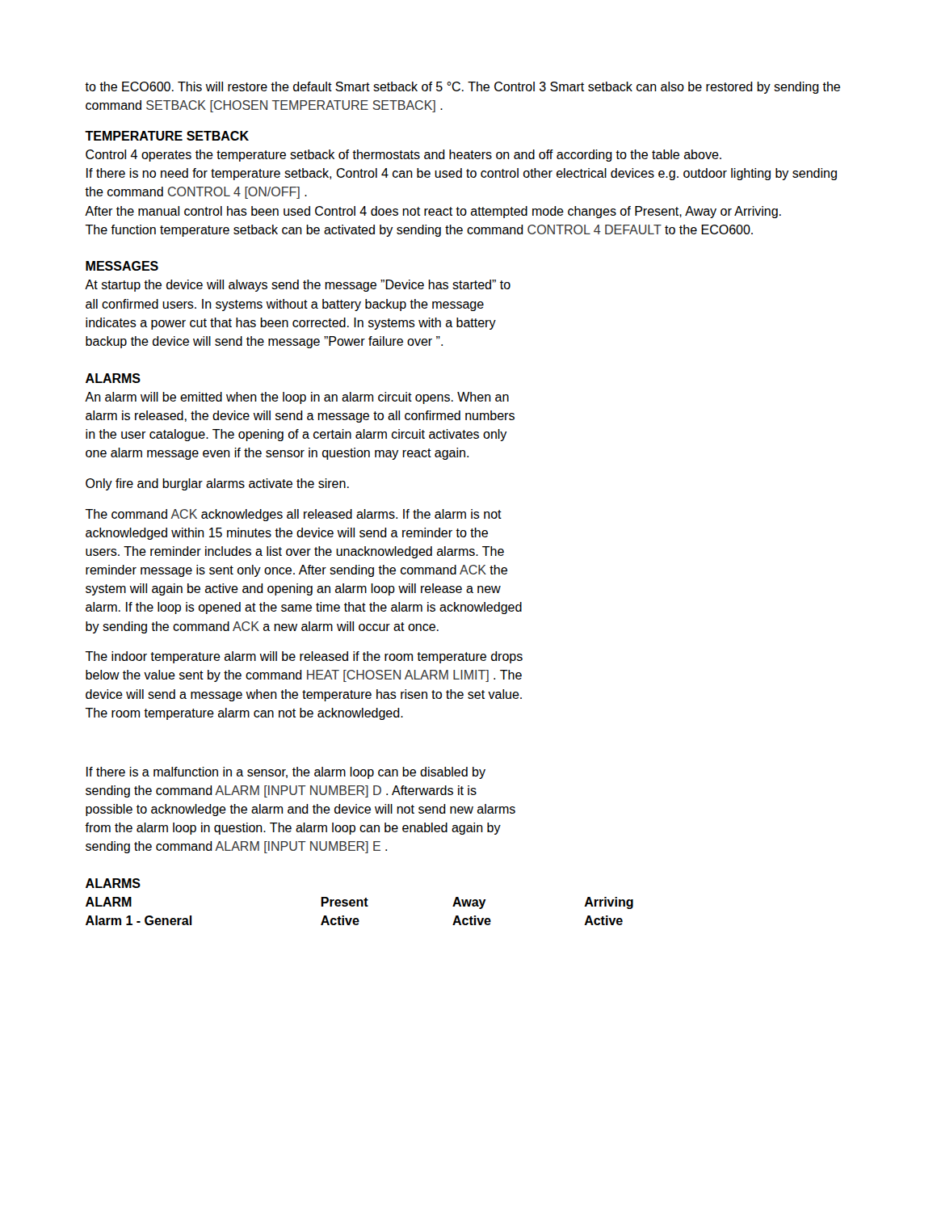to the ECO600. This will restore the default Smart setback of 5 °C. The Control 3 Smart setback can also be restored by sending the command SETBACK [CHOSEN TEMPERATURE SETBACK] .
Temperature setback
Control 4 operates the temperature setback of thermostats and heaters on and off according to the table above.
If there is no need for temperature setback, Control 4 can be used to control other electrical devices e.g. outdoor lighting by sending the command CONTROL 4 [ON/OFF] .
After the manual control has been used Control 4 does not react to attempted mode changes of Present, Away or Arriving.
The function temperature setback can be activated by sending the command CONTROL 4 DEFAULT to the ECO600.
Messages
At startup the device will always send the message ”Device has started” to all confirmed users. In systems without a battery backup the message indicates a power cut that has been corrected. In systems with a battery backup the device will send the message ”Power failure over ”.
Alarms
An alarm will be emitted when the loop in an alarm circuit opens. When an alarm is released, the device will send a message to all confirmed numbers in the user catalogue. The opening of a certain alarm circuit activates only one alarm message even if the sensor in question may react again.
Only fire and burglar alarms activate the siren.
The command ACK acknowledges all released alarms. If the alarm is not acknowledged within 15 minutes the device will send a reminder to the users. The reminder includes a list over the unacknowledged alarms. The reminder message is sent only once. After sending the command ACK the system will again be active and opening an alarm loop will release a new alarm. If the loop is opened at the same time that the alarm is acknowledged by sending the command ACK a new alarm will occur at once.
The indoor temperature alarm will be released if the room temperature drops below the value sent by the command HEAT [CHOSEN ALARM LIMIT] . The device will send a message when the temperature has risen to the set value. The room temperature alarm can not be acknowledged.
If there is a malfunction in a sensor, the alarm loop can be disabled by sending the command ALARM [INPUT NUMBER] D . Afterwards it is possible to acknowledge the alarm and the device will not send new alarms from the alarm loop in question. The alarm loop can be enabled again by sending the command ALARM [INPUT NUMBER] E .
Alarms
| ALARM | Present | Away | Arriving |
| Alarm 1 - General | Active | Active | Active |